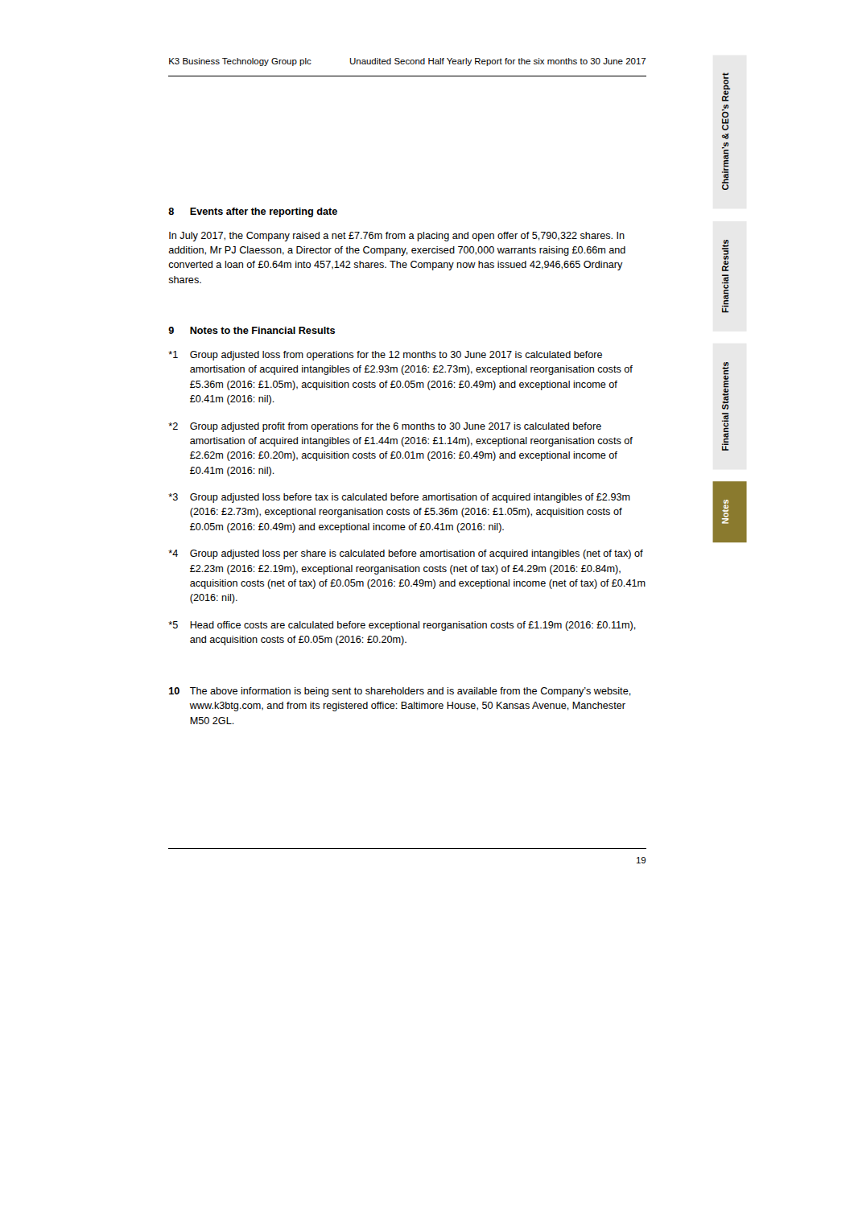Chairman’s & CEO’s Report
Financial Results
Financial Statements
Notes
K3 Business Technology Group plc
Unaudited Second Half Yearly Report for the six months to 30 June 2017
8 Events after the reporting date
In July 2017, the Company raised a net £7.76m from a placing and open offer of 5,790,322 shares. In addition, Mr PJ Claesson, a Director of the Company, exercised 700,000 warrants raising £0.66m and converted a loan of £0.64m into 457,142 shares. The Company now has issued 42,946,665 Ordinary shares.
9 Notes to the Financial Results
*1
Group adjusted loss from operations for the 12 months to 30 June 2017 is calculated before amortisation of acquired intangibles of £2.93m (2016: £2.73m), exceptional reorganisation costs of £5.36m (2016: £1.05m), acquisition costs of £0.05m (2016: £0.49m) and exceptional income of £0.41m (2016: nil).
*2
Group adjusted profit from operations for the 6 months to 30 June 2017 is calculated before amortisation of acquired intangibles of £1.44m (2016: £1.14m), exceptional reorganisation costs of £2.62m (2016: £0.20m), acquisition costs of £0.01m (2016: £0.49m) and exceptional income of £0.41m (2016: nil).
*3
Group adjusted loss before tax is calculated before amortisation of acquired intangibles of £2.93m (2016: £2.73m), exceptional reorganisation costs of £5.36m (2016: £1.05m), acquisition costs of £0.05m (2016: £0.49m) and exceptional income of £0.41m (2016: nil).
*4
Group adjusted loss per share is calculated before amortisation of acquired intangibles (net of tax) of £2.23m (2016: £2.19m), exceptional reorganisation costs (net of tax) of £4.29m (2016: £0.84m), acquisition costs (net of tax) of £0.05m (2016: £0.49m) and exceptional income (net of tax) of £0.41m (2016: nil).
*5
Head office costs are calculated before exceptional reorganisation costs of £1.19m (2016: £0.11m), and acquisition costs of £0.05m (2016: £0.20m).
10
The above information is being sent to shareholders and is available from the Company’s website, www.k3btg.com, and from its registered office: Baltimore House, 50 Kansas Avenue, Manchester M50 2GL.
19